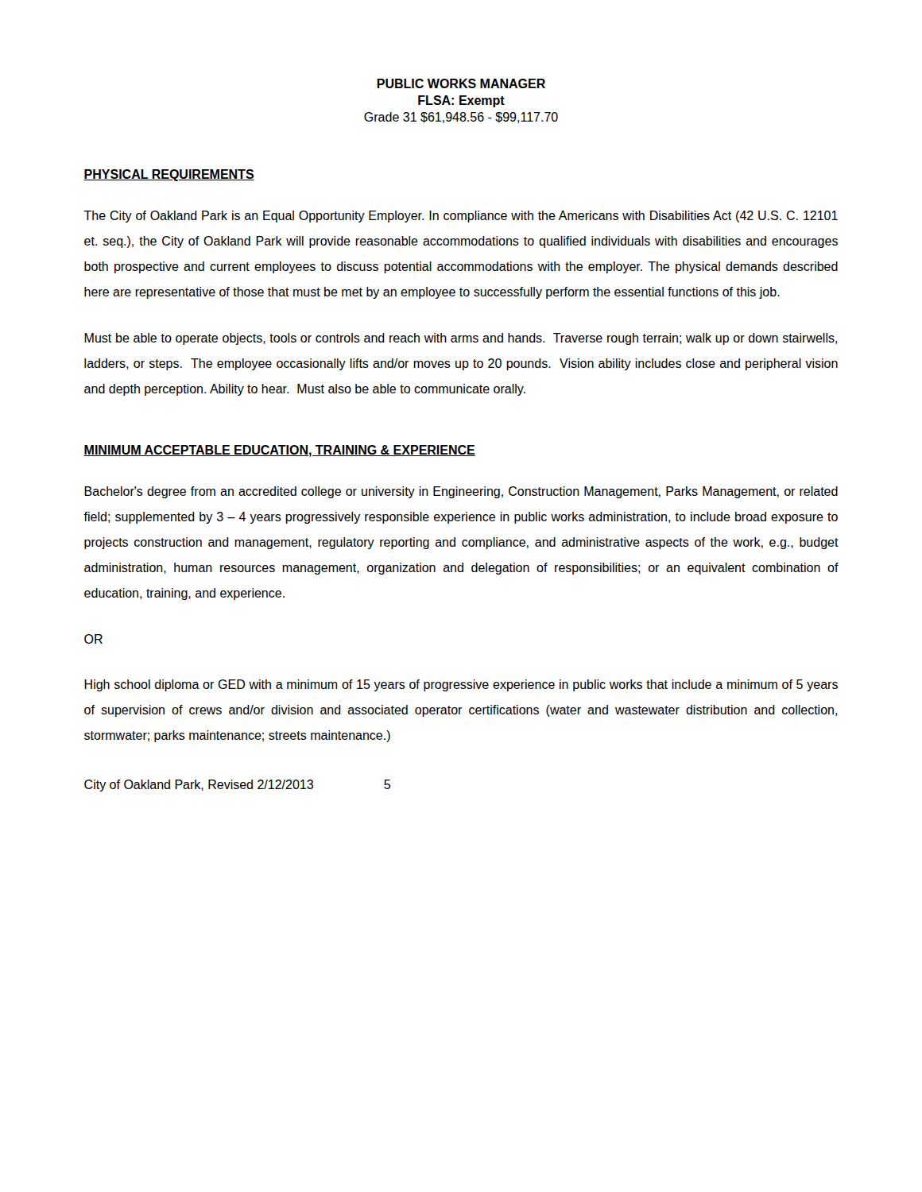PUBLIC WORKS MANAGER
FLSA: Exempt
Grade 31 $61,948.56 - $99,117.70
PHYSICAL REQUIREMENTS
The City of Oakland Park is an Equal Opportunity Employer. In compliance with the Americans with Disabilities Act (42 U.S. C. 12101 et. seq.), the City of Oakland Park will provide reasonable accommodations to qualified individuals with disabilities and encourages both prospective and current employees to discuss potential accommodations with the employer. The physical demands described here are representative of those that must be met by an employee to successfully perform the essential functions of this job.
Must be able to operate objects, tools or controls and reach with arms and hands. Traverse rough terrain; walk up or down stairwells, ladders, or steps. The employee occasionally lifts and/or moves up to 20 pounds. Vision ability includes close and peripheral vision and depth perception. Ability to hear. Must also be able to communicate orally.
MINIMUM ACCEPTABLE EDUCATION, TRAINING & EXPERIENCE
Bachelor's degree from an accredited college or university in Engineering, Construction Management, Parks Management, or related field; supplemented by 3 – 4 years progressively responsible experience in public works administration, to include broad exposure to projects construction and management, regulatory reporting and compliance, and administrative aspects of the work, e.g., budget administration, human resources management, organization and delegation of responsibilities; or an equivalent combination of education, training, and experience.
OR
High school diploma or GED with a minimum of 15 years of progressive experience in public works that include a minimum of 5 years of supervision of crews and/or division and associated operator certifications (water and wastewater distribution and collection, stormwater; parks maintenance; streets maintenance.)
City of Oakland Park, Revised 2/12/20135